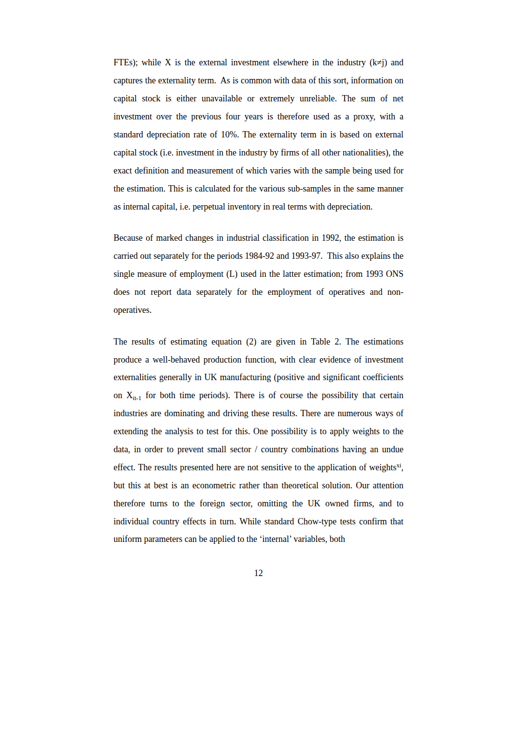FTEs); while X is the external investment elsewhere in the industry (k≠j) and captures the externality term. As is common with data of this sort, information on capital stock is either unavailable or extremely unreliable. The sum of net investment over the previous four years is therefore used as a proxy, with a standard depreciation rate of 10%. The externality term in is based on external capital stock (i.e. investment in the industry by firms of all other nationalities), the exact definition and measurement of which varies with the sample being used for the estimation. This is calculated for the various sub-samples in the same manner as internal capital, i.e. perpetual inventory in real terms with depreciation.
Because of marked changes in industrial classification in 1992, the estimation is carried out separately for the periods 1984-92 and 1993-97. This also explains the single measure of employment (L) used in the latter estimation; from 1993 ONS does not report data separately for the employment of operatives and non-operatives.
The results of estimating equation (2) are given in Table 2. The estimations produce a well-behaved production function, with clear evidence of investment externalities generally in UK manufacturing (positive and significant coefficients on Xit-1 for both time periods). There is of course the possibility that certain industries are dominating and driving these results. There are numerous ways of extending the analysis to test for this. One possibility is to apply weights to the data, in order to prevent small sector / country combinations having an undue effect. The results presented here are not sensitive to the application of weightsxi, but this at best is an econometric rather than theoretical solution. Our attention therefore turns to the foreign sector, omitting the UK owned firms, and to individual country effects in turn. While standard Chow-type tests confirm that uniform parameters can be applied to the ‘internal’ variables, both
12